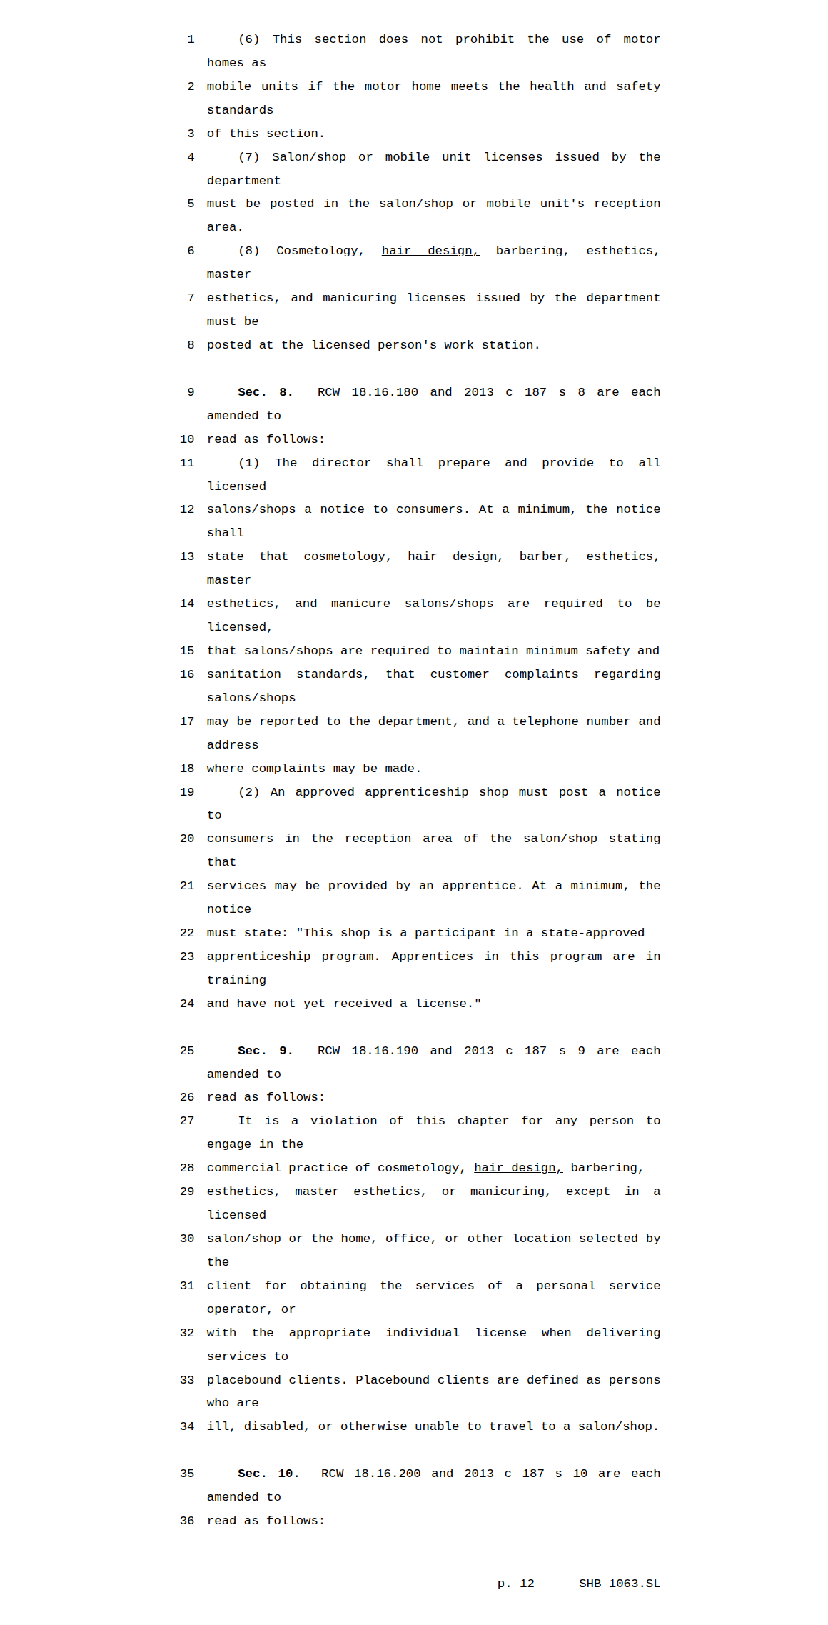1
(6) This section does not prohibit the use of motor homes as
2
mobile units if the motor home meets the health and safety standards
3
of this section.
4
(7) Salon/shop or mobile unit licenses issued by the department
5
must be posted in the salon/shop or mobile unit's reception area.
6
(8) Cosmetology, hair design, barbering, esthetics, master
7
esthetics, and manicuring licenses issued by the department must be
8
posted at the licensed person's work station.
9
Sec. 8. RCW 18.16.180 and 2013 c 187 s 8 are each amended to
10
read as follows:
11
(1) The director shall prepare and provide to all licensed
12
salons/shops a notice to consumers. At a minimum, the notice shall
13
state that cosmetology, hair design, barber, esthetics, master
14
esthetics, and manicure salons/shops are required to be licensed,
15
that salons/shops are required to maintain minimum safety and
16
sanitation standards, that customer complaints regarding salons/shops
17
may be reported to the department, and a telephone number and address
18
where complaints may be made.
19
(2) An approved apprenticeship shop must post a notice to
20
consumers in the reception area of the salon/shop stating that
21
services may be provided by an apprentice. At a minimum, the notice
22
must state: "This shop is a participant in a state-approved
23
apprenticeship program. Apprentices in this program are in training
24
and have not yet received a license."
25
Sec. 9. RCW 18.16.190 and 2013 c 187 s 9 are each amended to
26
read as follows:
27
It is a violation of this chapter for any person to engage in the
28
commercial practice of cosmetology, hair design, barbering,
29
esthetics, master esthetics, or manicuring, except in a licensed
30
salon/shop or the home, office, or other location selected by the
31
client for obtaining the services of a personal service operator, or
32
with the appropriate individual license when delivering services to
33
placebound clients. Placebound clients are defined as persons who are
34
ill, disabled, or otherwise unable to travel to a salon/shop.
35
Sec. 10. RCW 18.16.200 and 2013 c 187 s 10 are each amended to
36
read as follows:
p. 12 SHB 1063.SL